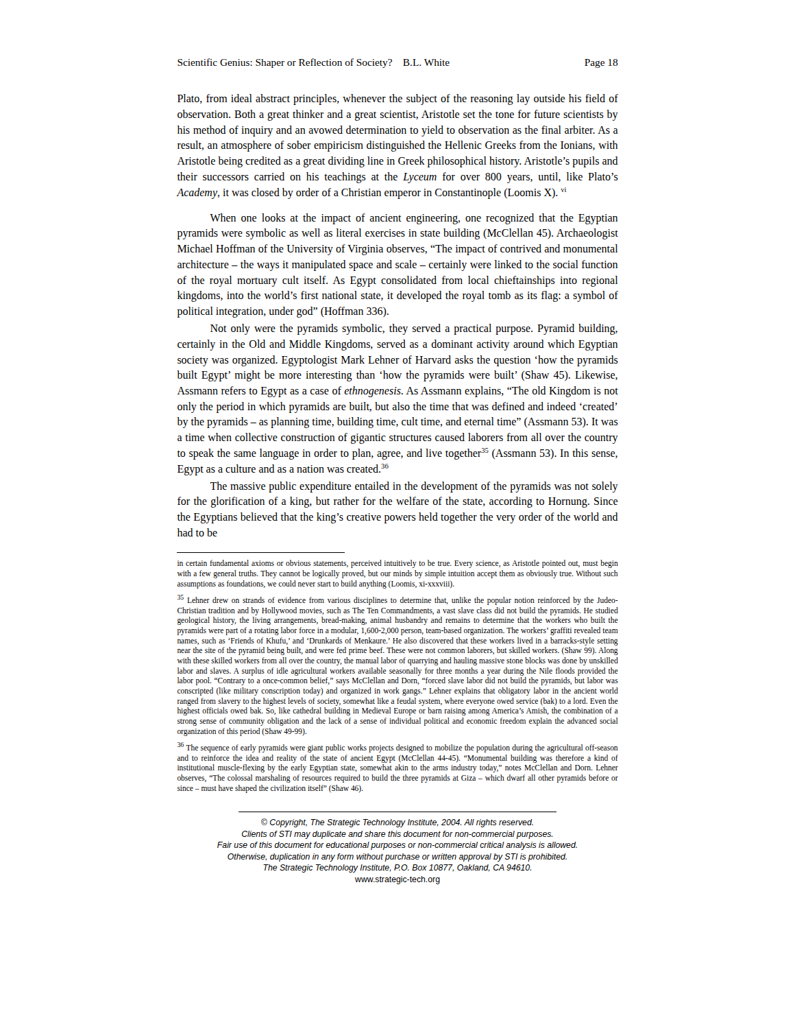Scientific Genius: Shaper or Reflection of Society? B.L. White Page 18
Plato, from ideal abstract principles, whenever the subject of the reasoning lay outside his field of observation. Both a great thinker and a great scientist, Aristotle set the tone for future scientists by his method of inquiry and an avowed determination to yield to observation as the final arbiter. As a result, an atmosphere of sober empiricism distinguished the Hellenic Greeks from the Ionians, with Aristotle being credited as a great dividing line in Greek philosophical history. Aristotle’s pupils and their successors carried on his teachings at the Lyceum for over 800 years, until, like Plato’s Academy, it was closed by order of a Christian emperor in Constantinople (Loomis X). vi
When one looks at the impact of ancient engineering, one recognized that the Egyptian pyramids were symbolic as well as literal exercises in state building (McClellan 45). Archaeologist Michael Hoffman of the University of Virginia observes, “The impact of contrived and monumental architecture – the ways it manipulated space and scale – certainly were linked to the social function of the royal mortuary cult itself. As Egypt consolidated from local chieftainships into regional kingdoms, into the world’s first national state, it developed the royal tomb as its flag: a symbol of political integration, under god” (Hoffman 336).
Not only were the pyramids symbolic, they served a practical purpose. Pyramid building, certainly in the Old and Middle Kingdoms, served as a dominant activity around which Egyptian society was organized. Egyptologist Mark Lehner of Harvard asks the question ‘how the pyramids built Egypt’ might be more interesting than ‘how the pyramids were built’ (Shaw 45). Likewise, Assmann refers to Egypt as a case of ethnogenesis. As Assmann explains, “The old Kingdom is not only the period in which pyramids are built, but also the time that was defined and indeed ‘created’ by the pyramids – as planning time, building time, cult time, and eternal time” (Assmann 53). It was a time when collective construction of gigantic structures caused laborers from all over the country to speak the same language in order to plan, agree, and live together35 (Assmann 53). In this sense, Egypt as a culture and as a nation was created.36
The massive public expenditure entailed in the development of the pyramids was not solely for the glorification of a king, but rather for the welfare of the state, according to Hornung. Since the Egyptians believed that the king’s creative powers held together the very order of the world and had to be
in certain fundamental axioms or obvious statements, perceived intuitively to be true. Every science, as Aristotle pointed out, must begin with a few general truths. They cannot be logically proved, but our minds by simple intuition accept them as obviously true. Without such assumptions as foundations, we could never start to build anything (Loomis, xi-xxxviii).
35 Lehner drew on strands of evidence from various disciplines to determine that, unlike the popular notion reinforced by the Judeo-Christian tradition and by Hollywood movies, such as The Ten Commandments, a vast slave class did not build the pyramids. He studied geological history, the living arrangements, bread-making, animal husbandry and remains to determine that the workers who built the pyramids were part of a rotating labor force in a modular, 1,600-2,000 person, team-based organization. The workers’ graffiti revealed team names, such as ‘Friends of Khufu,’ and ‘Drunkards of Menkaure.’ He also discovered that these workers lived in a barracks-style setting near the site of the pyramid being built, and were fed prime beef. These were not common laborers, but skilled workers. (Shaw 99). Along with these skilled workers from all over the country, the manual labor of quarrying and hauling massive stone blocks was done by unskilled labor and slaves. A surplus of idle agricultural workers available seasonally for three months a year during the Nile floods provided the labor pool. “Contrary to a once-common belief,” says McClellan and Dorn, “forced slave labor did not build the pyramids, but labor was conscripted (like military conscription today) and organized in work gangs.” Lehner explains that obligatory labor in the ancient world ranged from slavery to the highest levels of society, somewhat like a feudal system, where everyone owed service (bak) to a lord. Even the highest officials owed bak. So, like cathedral building in Medieval Europe or barn raising among America’s Amish, the combination of a strong sense of community obligation and the lack of a sense of individual political and economic freedom explain the advanced social organization of this period (Shaw 49-99).
36 The sequence of early pyramids were giant public works projects designed to mobilize the population during the agricultural off-season and to reinforce the idea and reality of the state of ancient Egypt (McClellan 44-45). “Monumental building was therefore a kind of institutional muscle-flexing by the early Egyptian state, somewhat akin to the arms industry today,” notes McClellan and Dorn. Lehner observes, “The colossal marshaling of resources required to build the three pyramids at Giza – which dwarf all other pyramids before or since – must have shaped the civilization itself” (Shaw 46).
© Copyright, The Strategic Technology Institute, 2004. All rights reserved.
Clients of STI may duplicate and share this document for non-commercial purposes.
Fair use of this document for educational purposes or non-commercial critical analysis is allowed.
Otherwise, duplication in any form without purchase or written approval by STI is prohibited.
The Strategic Technology Institute, P.O. Box 10877, Oakland, CA 94610.
www.strategic-tech.org